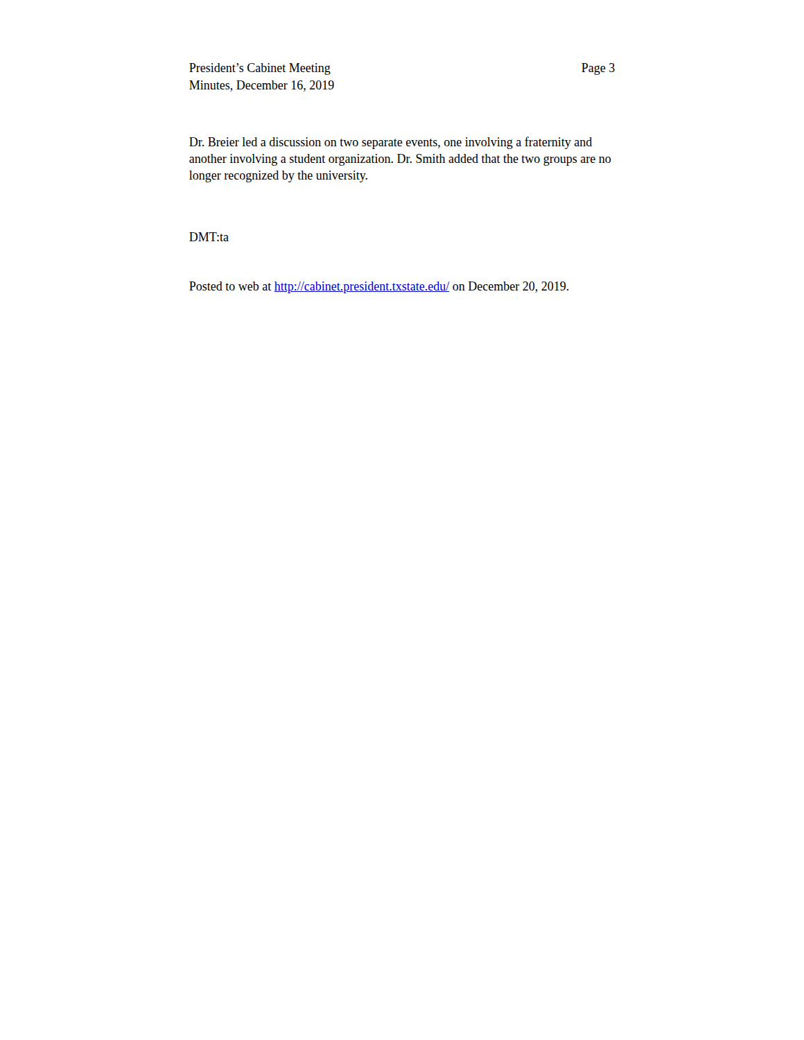President’s Cabinet Meeting
Minutes, December 16, 2019
Page 3
Dr. Breier led a discussion on two separate events, one involving a fraternity and another involving a student organization. Dr. Smith added that the two groups are no longer recognized by the university.
DMT:ta
Posted to web at http://cabinet.president.txstate.edu/ on December 20, 2019.